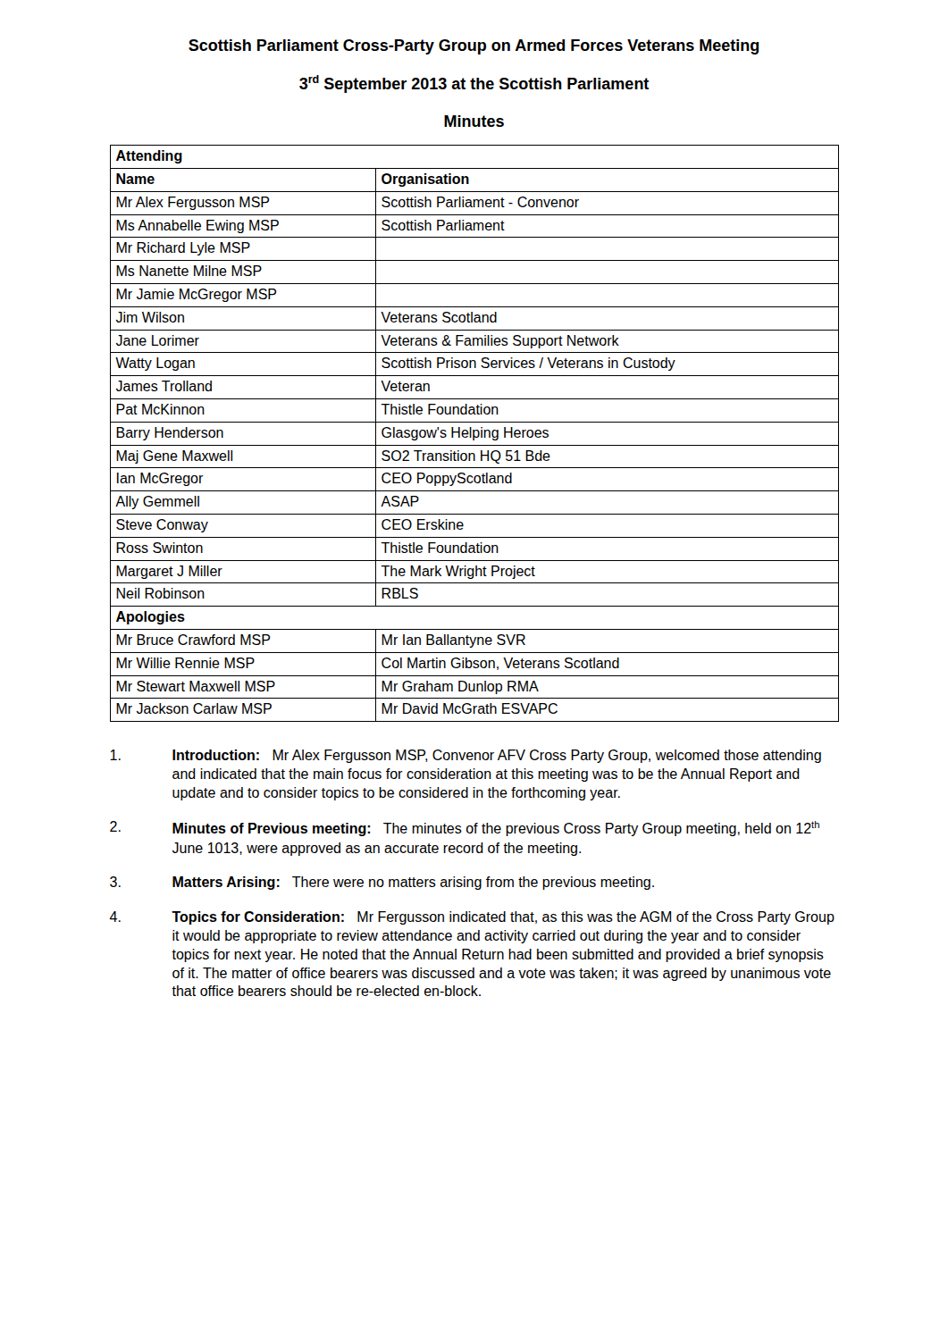Scottish Parliament Cross-Party Group on Armed Forces Veterans Meeting
3rd September 2013 at the Scottish Parliament
Minutes
| Attending |
| Name | Organisation |
| Mr Alex Fergusson MSP | Scottish Parliament - Convenor |
| Ms Annabelle Ewing MSP | Scottish Parliament |
| Mr Richard Lyle MSP | |
| Ms Nanette Milne MSP | |
| Mr Jamie McGregor MSP | |
| Jim Wilson | Veterans Scotland |
| Jane Lorimer | Veterans & Families Support Network |
| Watty Logan | Scottish Prison Services / Veterans in Custody |
| James Trolland | Veteran |
| Pat McKinnon | Thistle Foundation |
| Barry Henderson | Glasgow's Helping Heroes |
| Maj Gene Maxwell | SO2 Transition HQ 51 Bde |
| Ian McGregor | CEO PoppyScotland |
| Ally Gemmell | ASAP |
| Steve Conway | CEO Erskine |
| Ross Swinton | Thistle Foundation |
| Margaret J Miller | The Mark Wright Project |
| Neil Robinson | RBLS |
| Apologies |
| Mr Bruce Crawford MSP | Mr Ian Ballantyne SVR |
| Mr Willie Rennie MSP | Col Martin Gibson, Veterans Scotland |
| Mr Stewart Maxwell MSP | Mr Graham Dunlop RMA |
| Mr Jackson Carlaw MSP | Mr David McGrath ESVAPC |
1. Introduction: Mr Alex Fergusson MSP, Convenor AFV Cross Party Group, welcomed those attending and indicated that the main focus for consideration at this meeting was to be the Annual Report and update and to consider topics to be considered in the forthcoming year.
2. Minutes of Previous meeting: The minutes of the previous Cross Party Group meeting, held on 12th June 1013, were approved as an accurate record of the meeting.
3. Matters Arising: There were no matters arising from the previous meeting.
4. Topics for Consideration: Mr Fergusson indicated that, as this was the AGM of the Cross Party Group it would be appropriate to review attendance and activity carried out during the year and to consider topics for next year. He noted that the Annual Return had been submitted and provided a brief synopsis of it. The matter of office bearers was discussed and a vote was taken; it was agreed by unanimous vote that office bearers should be re-elected en-block.